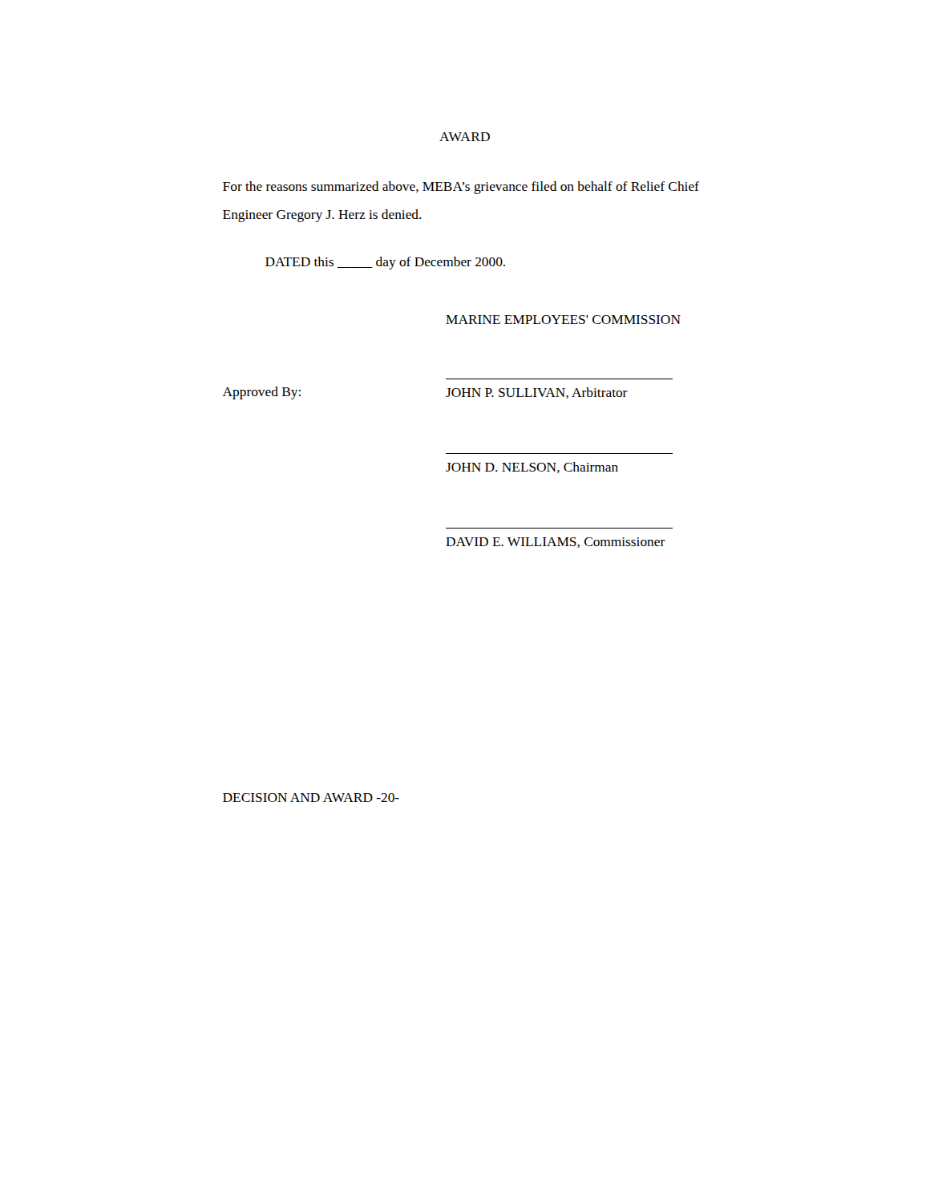AWARD
For the reasons summarized above, MEBA’s grievance filed on behalf of Relief Chief Engineer Gregory J. Herz is denied.
DATED this _____ day of December 2000.
MARINE EMPLOYEES' COMMISSION
Approved By:
JOHN P. SULLIVAN, Arbitrator
JOHN D. NELSON, Chairman
DAVID E. WILLIAMS, Commissioner
DECISION AND AWARD -20-